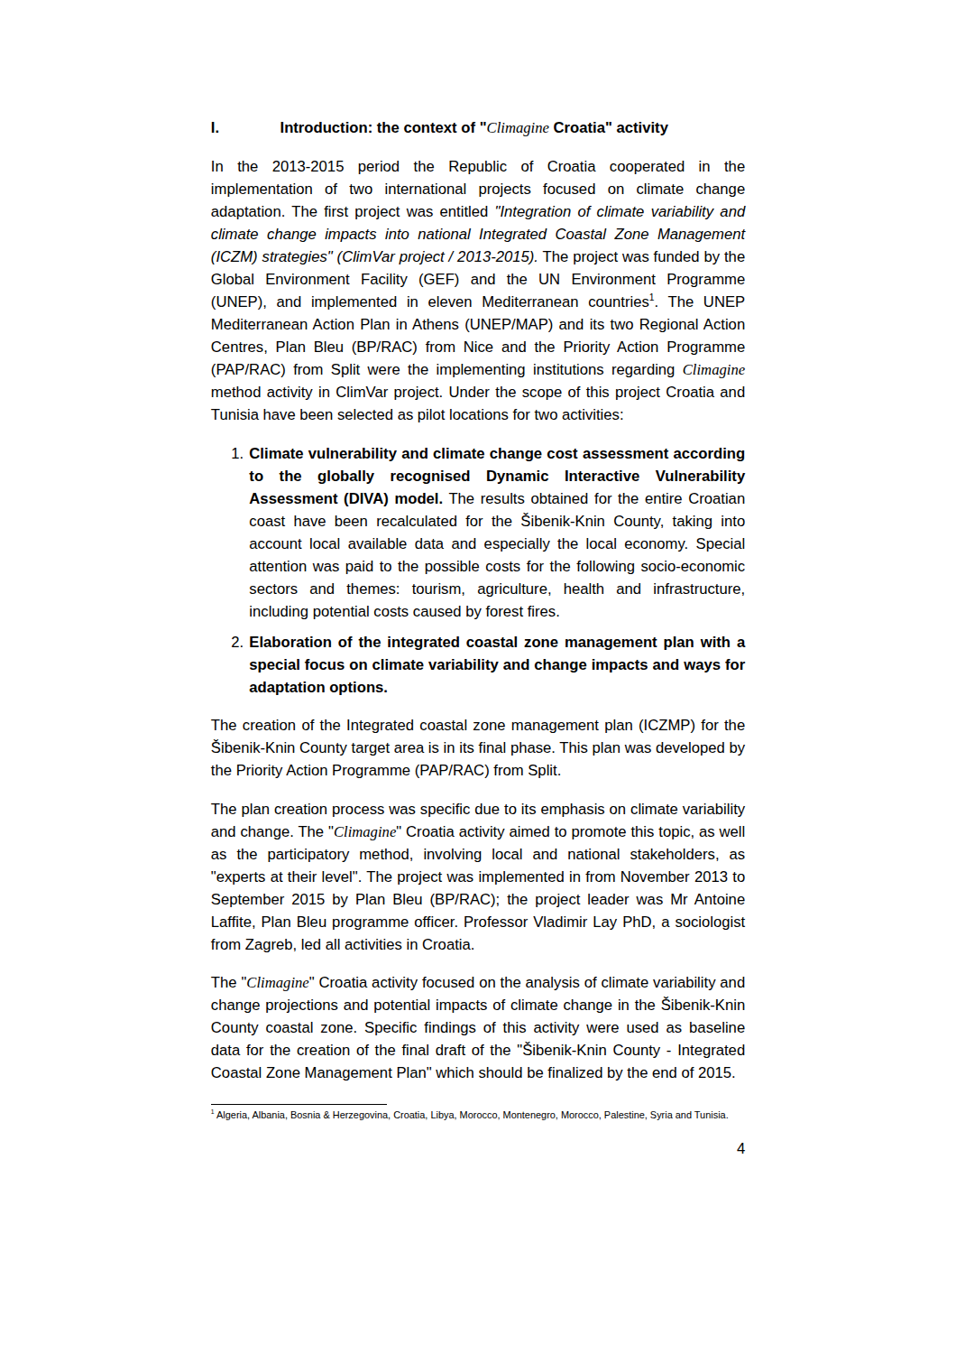I. Introduction: the context of "Climagine Croatia" activity
In the 2013-2015 period the Republic of Croatia cooperated in the implementation of two international projects focused on climate change adaptation. The first project was entitled "Integration of climate variability and climate change impacts into national Integrated Coastal Zone Management (ICZM) strategies" (ClimVar project / 2013-2015). The project was funded by the Global Environment Facility (GEF) and the UN Environment Programme (UNEP), and implemented in eleven Mediterranean countries1. The UNEP Mediterranean Action Plan in Athens (UNEP/MAP) and its two Regional Action Centres, Plan Bleu (BP/RAC) from Nice and the Priority Action Programme (PAP/RAC) from Split were the implementing institutions regarding Climagine method activity in ClimVar project. Under the scope of this project Croatia and Tunisia have been selected as pilot locations for two activities:
Climate vulnerability and climate change cost assessment according to the globally recognised Dynamic Interactive Vulnerability Assessment (DIVA) model. The results obtained for the entire Croatian coast have been recalculated for the Šibenik-Knin County, taking into account local available data and especially the local economy. Special attention was paid to the possible costs for the following socio-economic sectors and themes: tourism, agriculture, health and infrastructure, including potential costs caused by forest fires.
Elaboration of the integrated coastal zone management plan with a special focus on climate variability and change impacts and ways for adaptation options.
The creation of the Integrated coastal zone management plan (ICZMP) for the Šibenik-Knin County target area is in its final phase. This plan was developed by the Priority Action Programme (PAP/RAC) from Split.
The plan creation process was specific due to its emphasis on climate variability and change. The "Climagine" Croatia activity aimed to promote this topic, as well as the participatory method, involving local and national stakeholders, as "experts at their level". The project was implemented in from November 2013 to September 2015 by Plan Bleu (BP/RAC); the project leader was Mr Antoine Laffite, Plan Bleu programme officer. Professor Vladimir Lay PhD, a sociologist from Zagreb, led all activities in Croatia.
The "Climagine" Croatia activity focused on the analysis of climate variability and change projections and potential impacts of climate change in the Šibenik-Knin County coastal zone. Specific findings of this activity were used as baseline data for the creation of the final draft of the "Šibenik-Knin County - Integrated Coastal Zone Management Plan" which should be finalized by the end of 2015.
1 Algeria, Albania, Bosnia & Herzegovina, Croatia, Libya, Morocco, Montenegro, Morocco, Palestine, Syria and Tunisia.
4